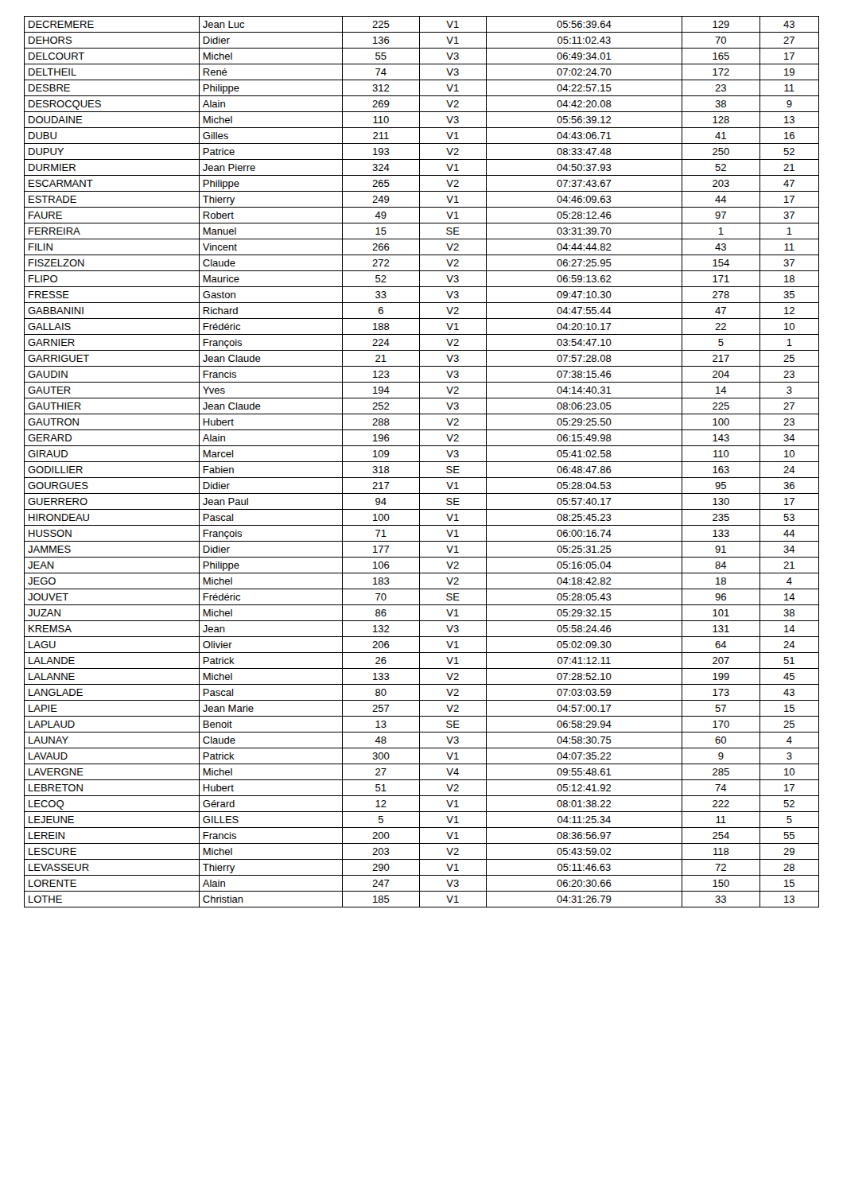| DECREMERE | Jean Luc | 225 | V1 | 05:56:39.64 | 129 | 43 |
| DEHORS | Didier | 136 | V1 | 05:11:02.43 | 70 | 27 |
| DELCOURT | Michel | 55 | V3 | 06:49:34.01 | 165 | 17 |
| DELTHEIL | René | 74 | V3 | 07:02:24.70 | 172 | 19 |
| DESBRE | Philippe | 312 | V1 | 04:22:57.15 | 23 | 11 |
| DESROCQUES | Alain | 269 | V2 | 04:42:20.08 | 38 | 9 |
| DOUDAINE | Michel | 110 | V3 | 05:56:39.12 | 128 | 13 |
| DUBU | Gilles | 211 | V1 | 04:43:06.71 | 41 | 16 |
| DUPUY | Patrice | 193 | V2 | 08:33:47.48 | 250 | 52 |
| DURMIER | Jean Pierre | 324 | V1 | 04:50:37.93 | 52 | 21 |
| ESCARMANT | Philippe | 265 | V2 | 07:37:43.67 | 203 | 47 |
| ESTRADE | Thierry | 249 | V1 | 04:46:09.63 | 44 | 17 |
| FAURE | Robert | 49 | V1 | 05:28:12.46 | 97 | 37 |
| FERREIRA | Manuel | 15 | SE | 03:31:39.70 | 1 | 1 |
| FILIN | Vincent | 266 | V2 | 04:44:44.82 | 43 | 11 |
| FISZELZON | Claude | 272 | V2 | 06:27:25.95 | 154 | 37 |
| FLIPO | Maurice | 52 | V3 | 06:59:13.62 | 171 | 18 |
| FRESSE | Gaston | 33 | V3 | 09:47:10.30 | 278 | 35 |
| GABBANINI | Richard | 6 | V2 | 04:47:55.44 | 47 | 12 |
| GALLAIS | Frédéric | 188 | V1 | 04:20:10.17 | 22 | 10 |
| GARNIER | François | 224 | V2 | 03:54:47.10 | 5 | 1 |
| GARRIGUET | Jean Claude | 21 | V3 | 07:57:28.08 | 217 | 25 |
| GAUDIN | Francis | 123 | V3 | 07:38:15.46 | 204 | 23 |
| GAUTER | Yves | 194 | V2 | 04:14:40.31 | 14 | 3 |
| GAUTHIER | Jean Claude | 252 | V3 | 08:06:23.05 | 225 | 27 |
| GAUTRON | Hubert | 288 | V2 | 05:29:25.50 | 100 | 23 |
| GERARD | Alain | 196 | V2 | 06:15:49.98 | 143 | 34 |
| GIRAUD | Marcel | 109 | V3 | 05:41:02.58 | 110 | 10 |
| GODILLIER | Fabien | 318 | SE | 06:48:47.86 | 163 | 24 |
| GOURGUES | Didier | 217 | V1 | 05:28:04.53 | 95 | 36 |
| GUERRERO | Jean Paul | 94 | SE | 05:57:40.17 | 130 | 17 |
| HIRONDEAU | Pascal | 100 | V1 | 08:25:45.23 | 235 | 53 |
| HUSSON | François | 71 | V1 | 06:00:16.74 | 133 | 44 |
| JAMMES | Didier | 177 | V1 | 05:25:31.25 | 91 | 34 |
| JEAN | Philippe | 106 | V2 | 05:16:05.04 | 84 | 21 |
| JEGO | Michel | 183 | V2 | 04:18:42.82 | 18 | 4 |
| JOUVET | Frédéric | 70 | SE | 05:28:05.43 | 96 | 14 |
| JUZAN | Michel | 86 | V1 | 05:29:32.15 | 101 | 38 |
| KREMSA | Jean | 132 | V3 | 05:58:24.46 | 131 | 14 |
| LAGU | Olivier | 206 | V1 | 05:02:09.30 | 64 | 24 |
| LALANDE | Patrick | 26 | V1 | 07:41:12.11 | 207 | 51 |
| LALANNE | Michel | 133 | V2 | 07:28:52.10 | 199 | 45 |
| LANGLADE | Pascal | 80 | V2 | 07:03:03.59 | 173 | 43 |
| LAPIE | Jean Marie | 257 | V2 | 04:57:00.17 | 57 | 15 |
| LAPLAUD | Benoit | 13 | SE | 06:58:29.94 | 170 | 25 |
| LAUNAY | Claude | 48 | V3 | 04:58:30.75 | 60 | 4 |
| LAVAUD | Patrick | 300 | V1 | 04:07:35.22 | 9 | 3 |
| LAVERGNE | Michel | 27 | V4 | 09:55:48.61 | 285 | 10 |
| LEBRETON | Hubert | 51 | V2 | 05:12:41.92 | 74 | 17 |
| LECOQ | Gérard | 12 | V1 | 08:01:38.22 | 222 | 52 |
| LEJEUNE | GILLES | 5 | V1 | 04:11:25.34 | 11 | 5 |
| LEREIN | Francis | 200 | V1 | 08:36:56.97 | 254 | 55 |
| LESCURE | Michel | 203 | V2 | 05:43:59.02 | 118 | 29 |
| LEVASSEUR | Thierry | 290 | V1 | 05:11:46.63 | 72 | 28 |
| LORENTE | Alain | 247 | V3 | 06:20:30.66 | 150 | 15 |
| LOTHE | Christian | 185 | V1 | 04:31:26.79 | 33 | 13 |